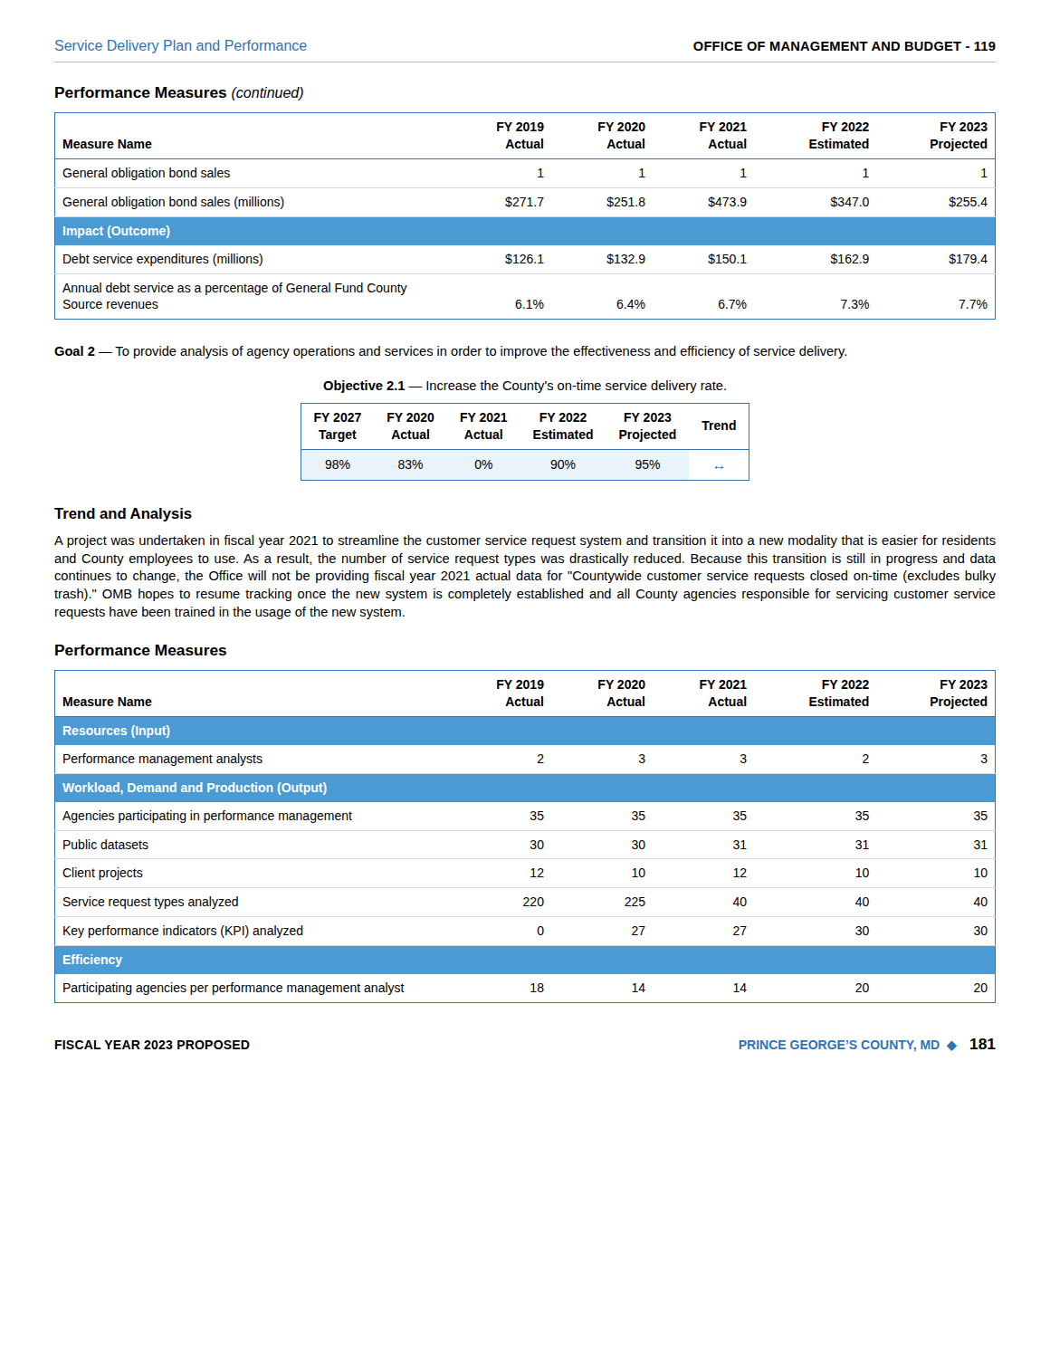Service Delivery Plan and Performance
OFFICE OF MANAGEMENT AND BUDGET - 119
Performance Measures (continued)
| Measure Name | FY 2019 Actual | FY 2020 Actual | FY 2021 Actual | FY 2022 Estimated | FY 2023 Projected |
| --- | --- | --- | --- | --- | --- |
| General obligation bond sales | 1 | 1 | 1 | 1 | 1 |
| General obligation bond sales (millions) | $271.7 | $251.8 | $473.9 | $347.0 | $255.4 |
| Impact (Outcome) |
| Debt service expenditures (millions) | $126.1 | $132.9 | $150.1 | $162.9 | $179.4 |
| Annual debt service as a percentage of General Fund County Source revenues | 6.1% | 6.4% | 6.7% | 7.3% | 7.7% |
Goal 2 — To provide analysis of agency operations and services in order to improve the effectiveness and efficiency of service delivery.
Objective 2.1 — Increase the County's on-time service delivery rate.
| FY 2027 Target | FY 2020 Actual | FY 2021 Actual | FY 2022 Estimated | FY 2023 Projected | Trend |
| --- | --- | --- | --- | --- | --- |
| 98% | 83% | 0% | 90% | 95% | ↔ |
Trend and Analysis
A project was undertaken in fiscal year 2021 to streamline the customer service request system and transition it into a new modality that is easier for residents and County employees to use. As a result, the number of service request types was drastically reduced. Because this transition is still in progress and data continues to change, the Office will not be providing fiscal year 2021 actual data for "Countywide customer service requests closed on-time (excludes bulky trash)." OMB hopes to resume tracking once the new system is completely established and all County agencies responsible for servicing customer service requests have been trained in the usage of the new system.
Performance Measures
| Measure Name | FY 2019 Actual | FY 2020 Actual | FY 2021 Actual | FY 2022 Estimated | FY 2023 Projected |
| --- | --- | --- | --- | --- | --- |
| Resources (Input) |
| Performance management analysts | 2 | 3 | 3 | 2 | 3 |
| Workload, Demand and Production (Output) |
| Agencies participating in performance management | 35 | 35 | 35 | 35 | 35 |
| Public datasets | 30 | 30 | 31 | 31 | 31 |
| Client projects | 12 | 10 | 12 | 10 | 10 |
| Service request types analyzed | 220 | 225 | 40 | 40 | 40 |
| Key performance indicators (KPI) analyzed | 0 | 27 | 27 | 30 | 30 |
| Efficiency |
| Participating agencies per performance management analyst | 18 | 14 | 14 | 20 | 20 |
FISCAL YEAR 2023 PROPOSED
PRINCE GEORGE’S COUNTY, MD ◆181